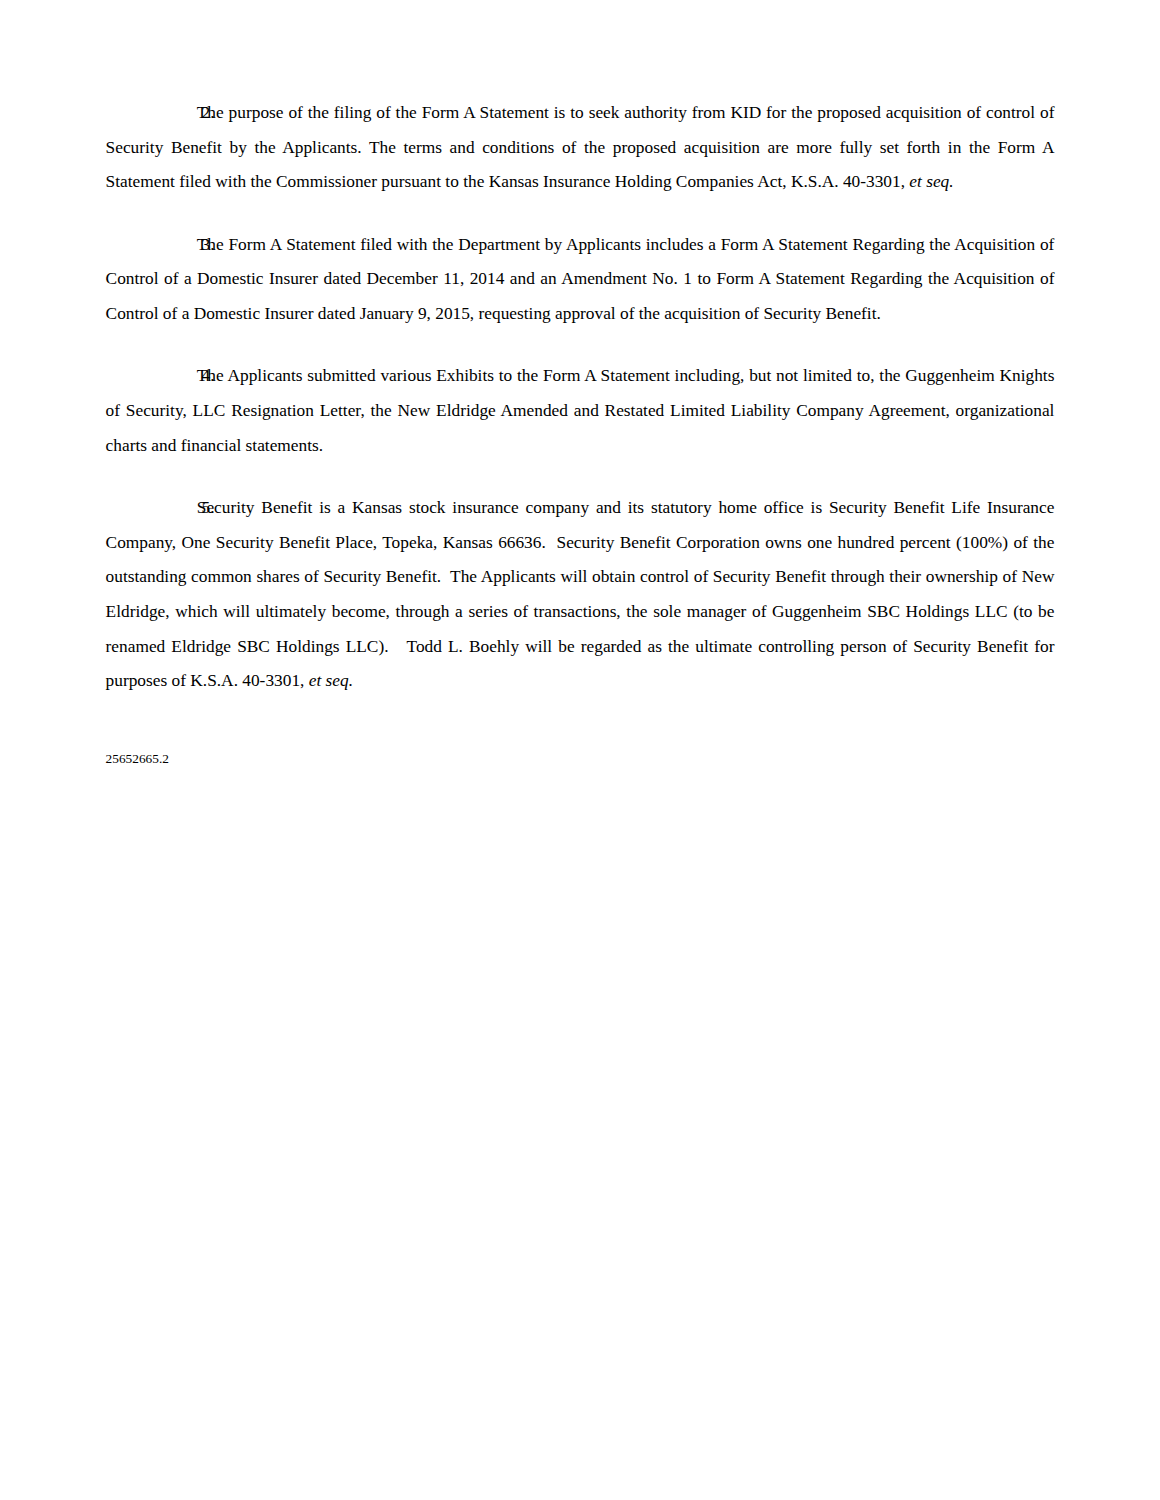2. The purpose of the filing of the Form A Statement is to seek authority from KID for the proposed acquisition of control of Security Benefit by the Applicants. The terms and conditions of the proposed acquisition are more fully set forth in the Form A Statement filed with the Commissioner pursuant to the Kansas Insurance Holding Companies Act, K.S.A. 40-3301, et seq.
3. The Form A Statement filed with the Department by Applicants includes a Form A Statement Regarding the Acquisition of Control of a Domestic Insurer dated December 11, 2014 and an Amendment No. 1 to Form A Statement Regarding the Acquisition of Control of a Domestic Insurer dated January 9, 2015, requesting approval of the acquisition of Security Benefit.
4. The Applicants submitted various Exhibits to the Form A Statement including, but not limited to, the Guggenheim Knights of Security, LLC Resignation Letter, the New Eldridge Amended and Restated Limited Liability Company Agreement, organizational charts and financial statements.
5. Security Benefit is a Kansas stock insurance company and its statutory home office is Security Benefit Life Insurance Company, One Security Benefit Place, Topeka, Kansas 66636. Security Benefit Corporation owns one hundred percent (100%) of the outstanding common shares of Security Benefit. The Applicants will obtain control of Security Benefit through their ownership of New Eldridge, which will ultimately become, through a series of transactions, the sole manager of Guggenheim SBC Holdings LLC (to be renamed Eldridge SBC Holdings LLC). Todd L. Boehly will be regarded as the ultimate controlling person of Security Benefit for purposes of K.S.A. 40-3301, et seq.
25652665.2